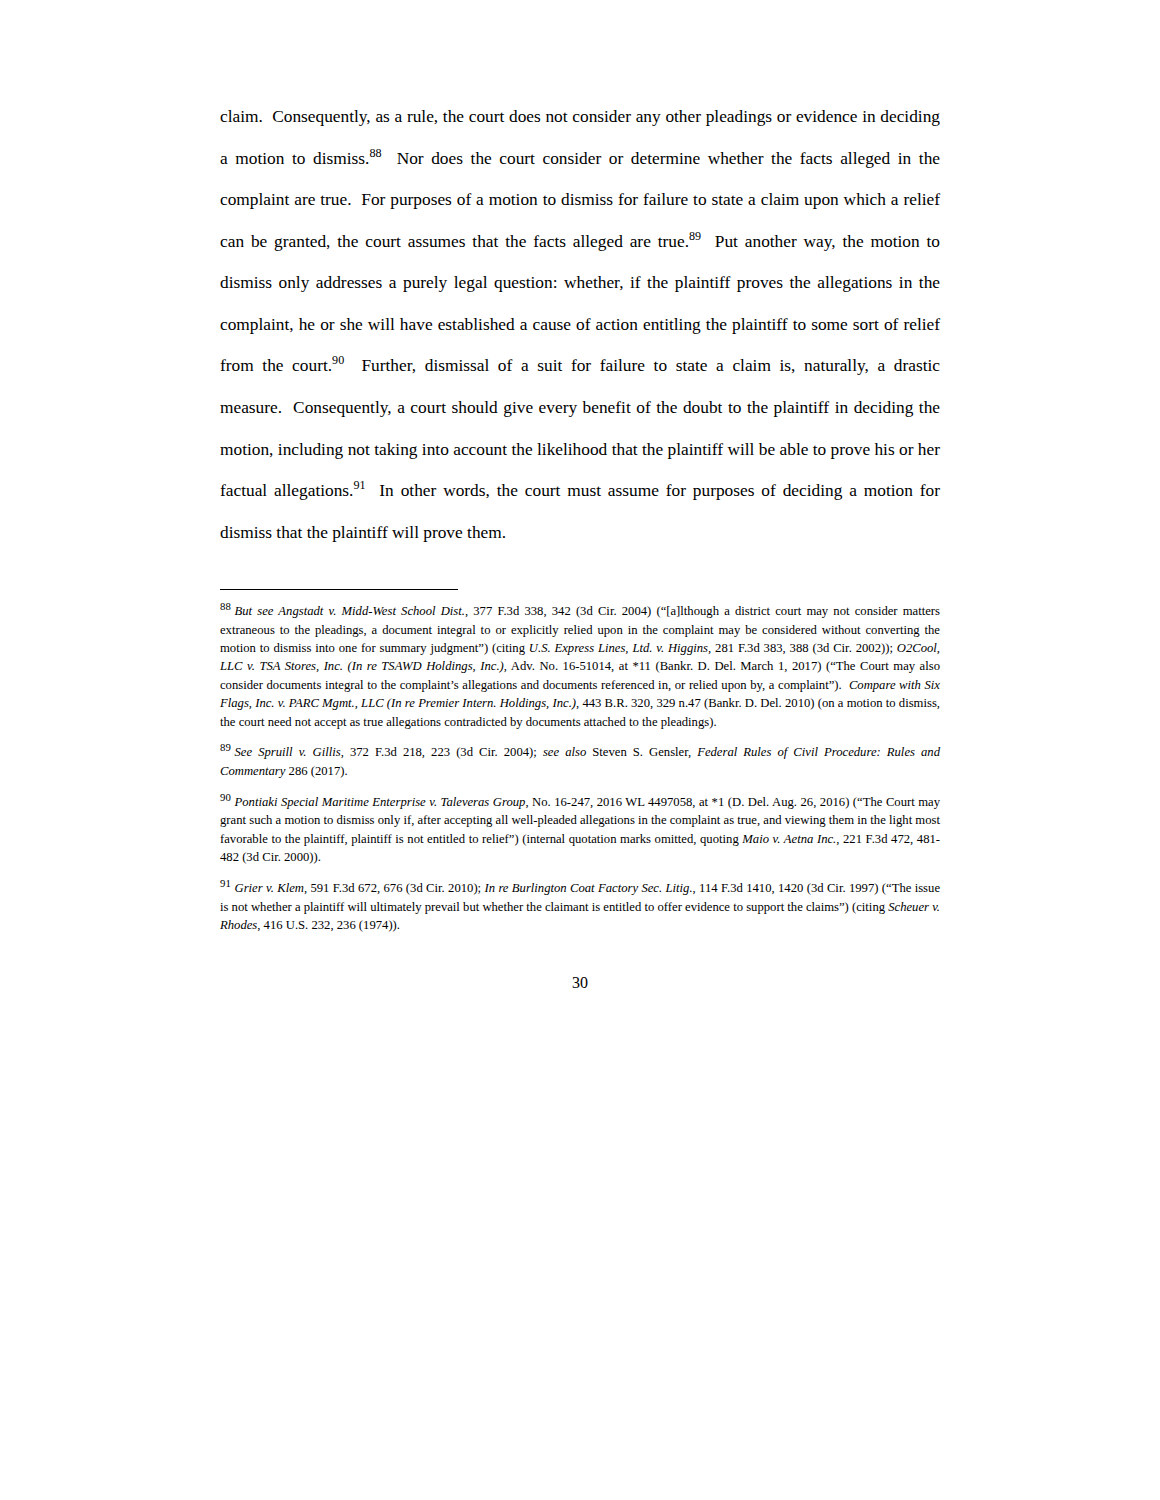claim. Consequently, as a rule, the court does not consider any other pleadings or evidence in deciding a motion to dismiss.88 Nor does the court consider or determine whether the facts alleged in the complaint are true. For purposes of a motion to dismiss for failure to state a claim upon which a relief can be granted, the court assumes that the facts alleged are true.89 Put another way, the motion to dismiss only addresses a purely legal question: whether, if the plaintiff proves the allegations in the complaint, he or she will have established a cause of action entitling the plaintiff to some sort of relief from the court.90 Further, dismissal of a suit for failure to state a claim is, naturally, a drastic measure. Consequently, a court should give every benefit of the doubt to the plaintiff in deciding the motion, including not taking into account the likelihood that the plaintiff will be able to prove his or her factual allegations.91 In other words, the court must assume for purposes of deciding a motion for dismiss that the plaintiff will prove them.
88 But see Angstadt v. Midd-West School Dist., 377 F.3d 338, 342 (3d Cir. 2004) (“[a]lthough a district court may not consider matters extraneous to the pleadings, a document integral to or explicitly relied upon in the complaint may be considered without converting the motion to dismiss into one for summary judgment”) (citing U.S. Express Lines, Ltd. v. Higgins, 281 F.3d 383, 388 (3d Cir. 2002)); O2Cool, LLC v. TSA Stores, Inc. (In re TSAWD Holdings, Inc.), Adv. No. 16-51014, at *11 (Bankr. D. Del. March 1, 2017) (“The Court may also consider documents integral to the complaint’s allegations and documents referenced in, or relied upon by, a complaint”). Compare with Six Flags, Inc. v. PARC Mgmt., LLC (In re Premier Intern. Holdings, Inc.), 443 B.R. 320, 329 n.47 (Bankr. D. Del. 2010) (on a motion to dismiss, the court need not accept as true allegations contradicted by documents attached to the pleadings).
89 See Spruill v. Gillis, 372 F.3d 218, 223 (3d Cir. 2004); see also Steven S. Gensler, Federal Rules of Civil Procedure: Rules and Commentary 286 (2017).
90 Pontiaki Special Maritime Enterprise v. Taleveras Group, No. 16-247, 2016 WL 4497058, at *1 (D. Del. Aug. 26, 2016) (“The Court may grant such a motion to dismiss only if, after accepting all well-pleaded allegations in the complaint as true, and viewing them in the light most favorable to the plaintiff, plaintiff is not entitled to relief”) (internal quotation marks omitted, quoting Maio v. Aetna Inc., 221 F.3d 472, 481-482 (3d Cir. 2000)).
91 Grier v. Klem, 591 F.3d 672, 676 (3d Cir. 2010); In re Burlington Coat Factory Sec. Litig., 114 F.3d 1410, 1420 (3d Cir. 1997) (“The issue is not whether a plaintiff will ultimately prevail but whether the claimant is entitled to offer evidence to support the claims”) (citing Scheuer v. Rhodes, 416 U.S. 232, 236 (1974)).
30